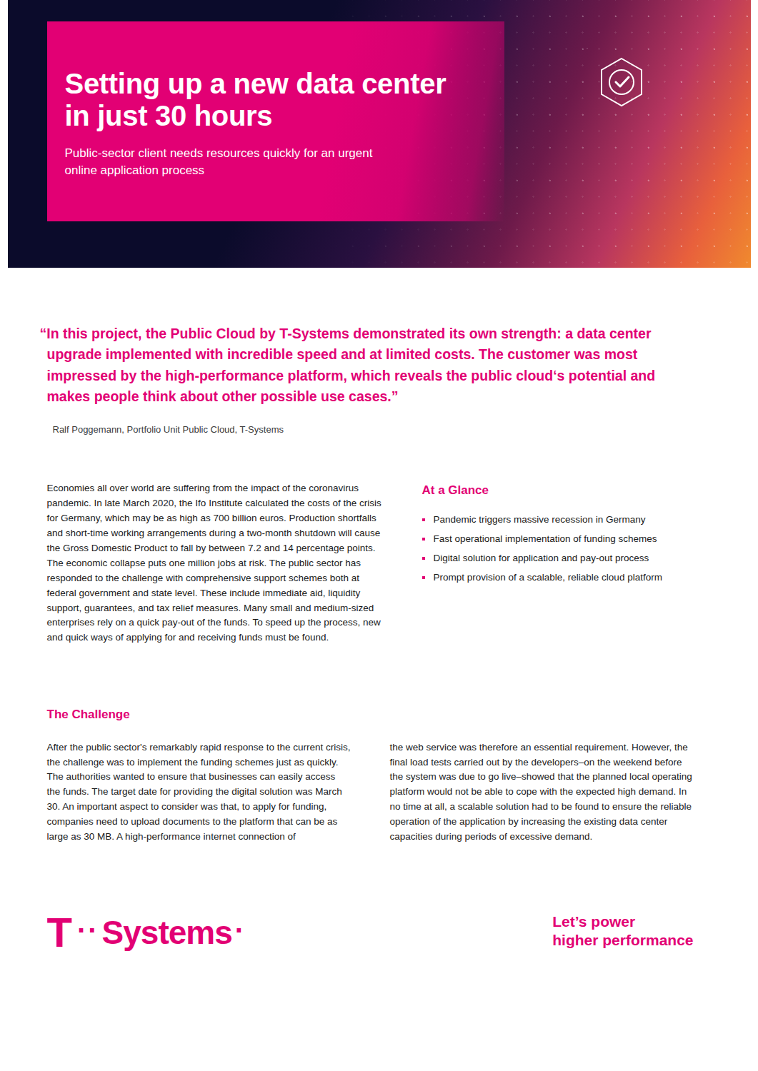Setting up a new data center
in just 30 hours
Public-sector client needs resources quickly for an urgent
online application process
“In this project, the Public Cloud by T-Systems demonstrated its own strength: a data center upgrade implemented with incredible speed and at limited costs. The customer was most impressed by the high-performance platform, which reveals the public cloud‘s potential and makes people think about other possible use cases.”
Ralf Poggemann, Portfolio Unit Public Cloud, T-Systems
Economies all over world are suffering from the impact of the coronavirus pandemic. In late March 2020, the Ifo Institute calculated the costs of the crisis for Germany, which may be as high as 700 billion euros. Production shortfalls and short-time working arrangements during a two-month shutdown will cause the Gross Domestic Product to fall by between 7.2 and 14 percentage points. The economic collapse puts one million jobs at risk. The public sector has responded to the challenge with comprehensive support schemes both at federal government and state level. These include immediate aid, liquidity support, guarantees, and tax relief measures. Many small and medium-sized enterprises rely on a quick pay-out of the funds. To speed up the process, new and quick ways of applying for and receiving funds must be found.
At a Glance
Pandemic triggers massive recession in Germany
Fast operational implementation of funding schemes
Digital solution for application and pay-out process
Prompt provision of a scalable, reliable cloud platform
The Challenge
After the public sector's remarkably rapid response to the current crisis, the challenge was to implement the funding schemes just as quickly. The authorities wanted to ensure that businesses can easily access the funds. The target date for providing the digital solution was March 30. An important aspect to consider was that, to apply for funding, companies need to upload documents to the platform that can be as large as 30 MB. A high-performance internet connection of
the web service was therefore an essential requirement. However, the final load tests carried out by the developers–on the weekend before the system was due to go live–showed that the planned local operating platform would not be able to cope with the expected high demand. In no time at all, a scalable solution had to be found to ensure the reliable operation of the application by increasing the existing data center capacities during periods of excessive demand.
T··Systems·
Let’s power
higher performance